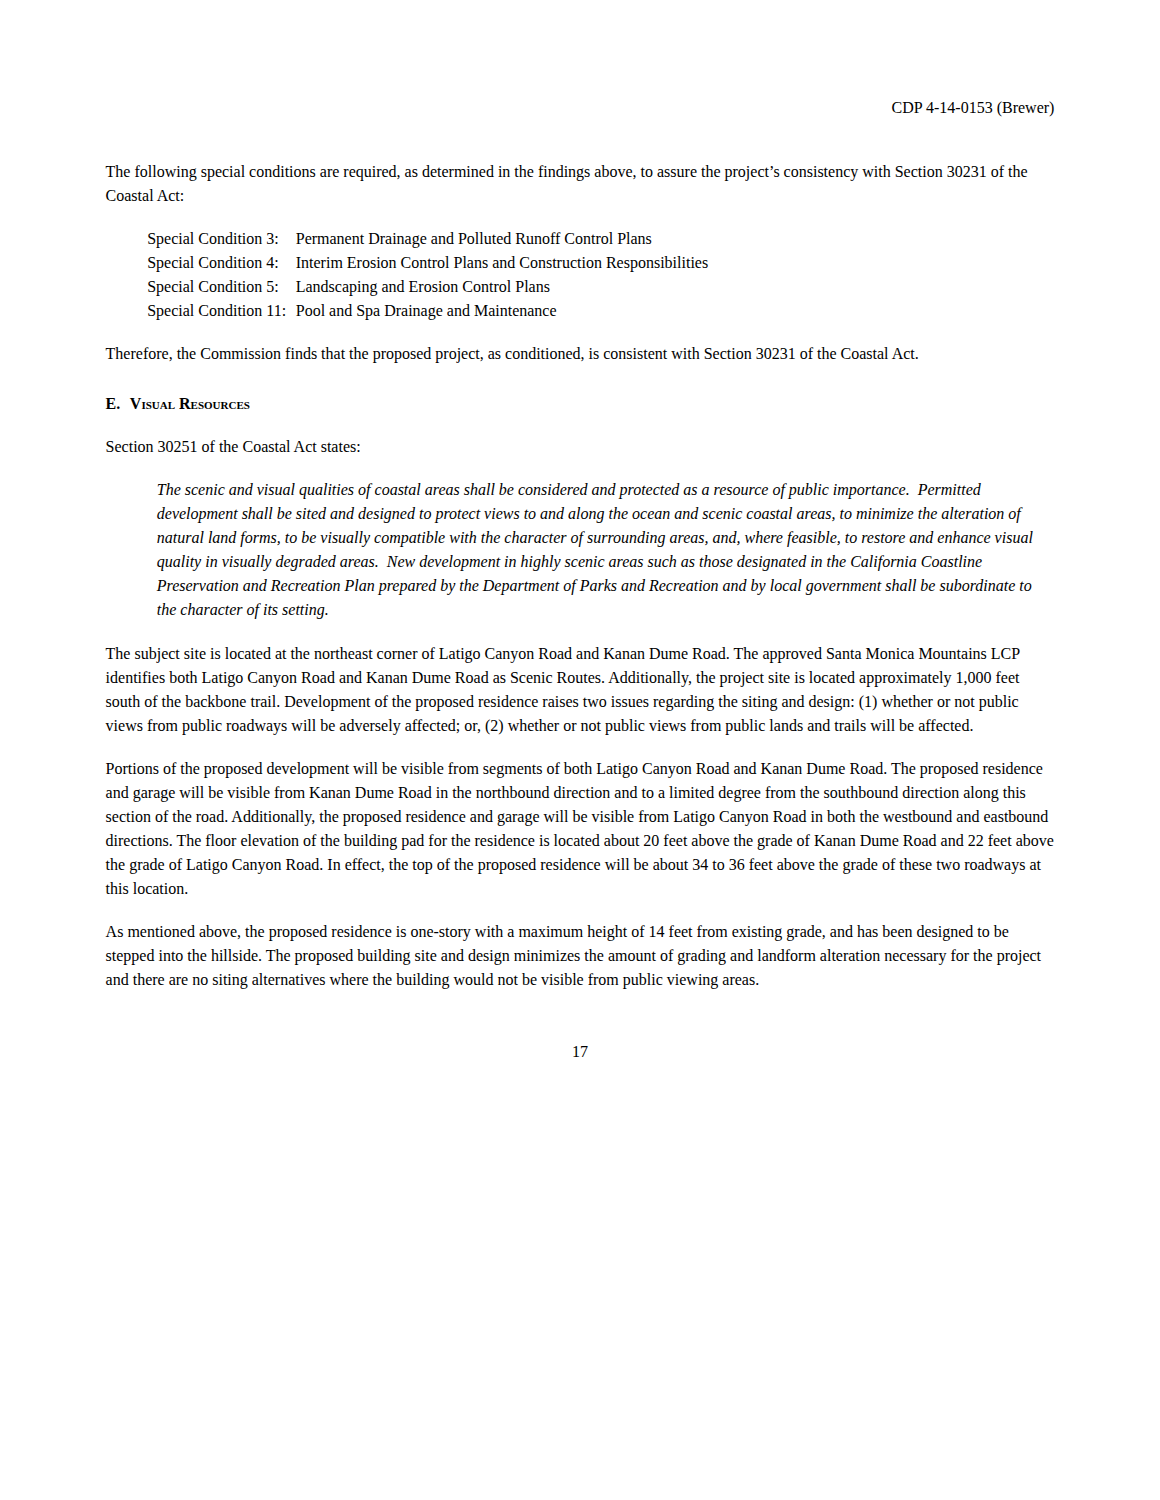CDP 4-14-0153 (Brewer)
The following special conditions are required, as determined in the findings above, to assure the project’s consistency with Section 30231 of the Coastal Act:
| Special Condition 3: | Permanent Drainage and Polluted Runoff Control Plans |
| Special Condition 4: | Interim Erosion Control Plans and Construction Responsibilities |
| Special Condition 5: | Landscaping and Erosion Control Plans |
| Special Condition 11: | Pool and Spa Drainage and Maintenance |
Therefore, the Commission finds that the proposed project, as conditioned, is consistent with Section 30231 of the Coastal Act.
E. Visual Resources
Section 30251 of the Coastal Act states:
The scenic and visual qualities of coastal areas shall be considered and protected as a resource of public importance. Permitted development shall be sited and designed to protect views to and along the ocean and scenic coastal areas, to minimize the alteration of natural land forms, to be visually compatible with the character of surrounding areas, and, where feasible, to restore and enhance visual quality in visually degraded areas. New development in highly scenic areas such as those designated in the California Coastline Preservation and Recreation Plan prepared by the Department of Parks and Recreation and by local government shall be subordinate to the character of its setting.
The subject site is located at the northeast corner of Latigo Canyon Road and Kanan Dume Road. The approved Santa Monica Mountains LCP identifies both Latigo Canyon Road and Kanan Dume Road as Scenic Routes. Additionally, the project site is located approximately 1,000 feet south of the backbone trail. Development of the proposed residence raises two issues regarding the siting and design: (1) whether or not public views from public roadways will be adversely affected; or, (2) whether or not public views from public lands and trails will be affected.
Portions of the proposed development will be visible from segments of both Latigo Canyon Road and Kanan Dume Road. The proposed residence and garage will be visible from Kanan Dume Road in the northbound direction and to a limited degree from the southbound direction along this section of the road. Additionally, the proposed residence and garage will be visible from Latigo Canyon Road in both the westbound and eastbound directions. The floor elevation of the building pad for the residence is located about 20 feet above the grade of Kanan Dume Road and 22 feet above the grade of Latigo Canyon Road. In effect, the top of the proposed residence will be about 34 to 36 feet above the grade of these two roadways at this location.
As mentioned above, the proposed residence is one-story with a maximum height of 14 feet from existing grade, and has been designed to be stepped into the hillside. The proposed building site and design minimizes the amount of grading and landform alteration necessary for the project and there are no siting alternatives where the building would not be visible from public viewing areas.
17